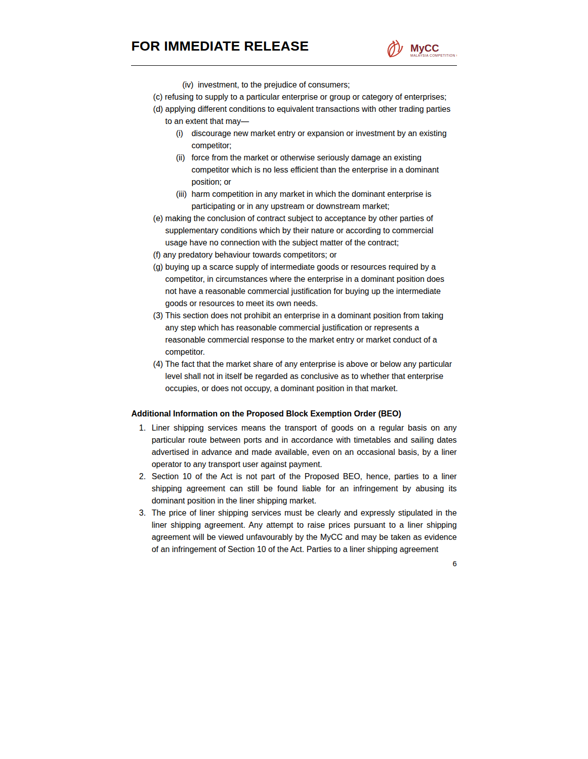FOR IMMEDIATE RELEASE
MyCC MALAYSIA COMPETITION COMMISSION
(iv) investment, to the prejudice of consumers;
(c) refusing to supply to a particular enterprise or group or category of enterprises;
(d) applying different conditions to equivalent transactions with other trading parties to an extent that may—
(i) discourage new market entry or expansion or investment by an existing competitor;
(ii) force from the market or otherwise seriously damage an existing competitor which is no less efficient than the enterprise in a dominant position; or
(iii) harm competition in any market in which the dominant enterprise is participating or in any upstream or downstream market;
(e) making the conclusion of contract subject to acceptance by other parties of supplementary conditions which by their nature or according to commercial usage have no connection with the subject matter of the contract;
(f) any predatory behaviour towards competitors; or
(g) buying up a scarce supply of intermediate goods or resources required by a competitor, in circumstances where the enterprise in a dominant position does not have a reasonable commercial justification for buying up the intermediate goods or resources to meet its own needs.
(3) This section does not prohibit an enterprise in a dominant position from taking any step which has reasonable commercial justification or represents a reasonable commercial response to the market entry or market conduct of a competitor.
(4) The fact that the market share of any enterprise is above or below any particular level shall not in itself be regarded as conclusive as to whether that enterprise occupies, or does not occupy, a dominant position in that market.
Additional Information on the Proposed Block Exemption Order (BEO)
1. Liner shipping services means the transport of goods on a regular basis on any particular route between ports and in accordance with timetables and sailing dates advertised in advance and made available, even on an occasional basis, by a liner operator to any transport user against payment.
2. Section 10 of the Act is not part of the Proposed BEO, hence, parties to a liner shipping agreement can still be found liable for an infringement by abusing its dominant position in the liner shipping market.
3. The price of liner shipping services must be clearly and expressly stipulated in the liner shipping agreement. Any attempt to raise prices pursuant to a liner shipping agreement will be viewed unfavourably by the MyCC and may be taken as evidence of an infringement of Section 10 of the Act. Parties to a liner shipping agreement
6